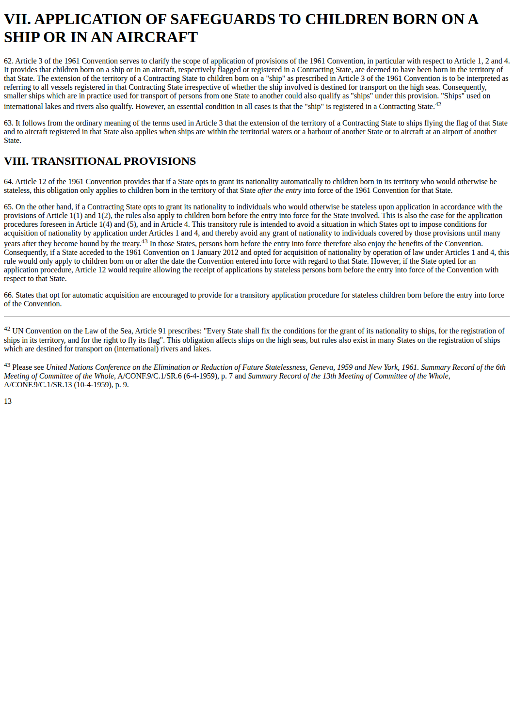VII. APPLICATION OF SAFEGUARDS TO CHILDREN BORN ON A SHIP OR IN AN AIRCRAFT
62. Article 3 of the 1961 Convention serves to clarify the scope of application of provisions of the 1961 Convention, in particular with respect to Article 1, 2 and 4. It provides that children born on a ship or in an aircraft, respectively flagged or registered in a Contracting State, are deemed to have been born in the territory of that State. The extension of the territory of a Contracting State to children born on a "ship" as prescribed in Article 3 of the 1961 Convention is to be interpreted as referring to all vessels registered in that Contracting State irrespective of whether the ship involved is destined for transport on the high seas. Consequently, smaller ships which are in practice used for transport of persons from one State to another could also qualify as "ships" under this provision. "Ships" used on international lakes and rivers also qualify. However, an essential condition in all cases is that the "ship" is registered in a Contracting State.42
63. It follows from the ordinary meaning of the terms used in Article 3 that the extension of the territory of a Contracting State to ships flying the flag of that State and to aircraft registered in that State also applies when ships are within the territorial waters or a harbour of another State or to aircraft at an airport of another State.
VIII. TRANSITIONAL PROVISIONS
64. Article 12 of the 1961 Convention provides that if a State opts to grant its nationality automatically to children born in its territory who would otherwise be stateless, this obligation only applies to children born in the territory of that State after the entry into force of the 1961 Convention for that State.
65. On the other hand, if a Contracting State opts to grant its nationality to individuals who would otherwise be stateless upon application in accordance with the provisions of Article 1(1) and 1(2), the rules also apply to children born before the entry into force for the State involved. This is also the case for the application procedures foreseen in Article 1(4) and (5), and in Article 4. This transitory rule is intended to avoid a situation in which States opt to impose conditions for acquisition of nationality by application under Articles 1 and 4, and thereby avoid any grant of nationality to individuals covered by those provisions until many years after they become bound by the treaty.43 In those States, persons born before the entry into force therefore also enjoy the benefits of the Convention. Consequently, if a State acceded to the 1961 Convention on 1 January 2012 and opted for acquisition of nationality by operation of law under Articles 1 and 4, this rule would only apply to children born on or after the date the Convention entered into force with regard to that State. However, if the State opted for an application procedure, Article 12 would require allowing the receipt of applications by stateless persons born before the entry into force of the Convention with respect to that State.
66. States that opt for automatic acquisition are encouraged to provide for a transitory application procedure for stateless children born before the entry into force of the Convention.
42 UN Convention on the Law of the Sea, Article 91 prescribes: "Every State shall fix the conditions for the grant of its nationality to ships, for the registration of ships in its territory, and for the right to fly its flag". This obligation affects ships on the high seas, but rules also exist in many States on the registration of ships which are destined for transport on (international) rivers and lakes.
43 Please see United Nations Conference on the Elimination or Reduction of Future Statelessness, Geneva, 1959 and New York, 1961. Summary Record of the 6th Meeting of Committee of the Whole, A/CONF.9/C.1/SR.6 (6-4-1959), p. 7 and Summary Record of the 13th Meeting of Committee of the Whole, A/CONF.9/C.1/SR.13 (10-4-1959), p. 9.
13